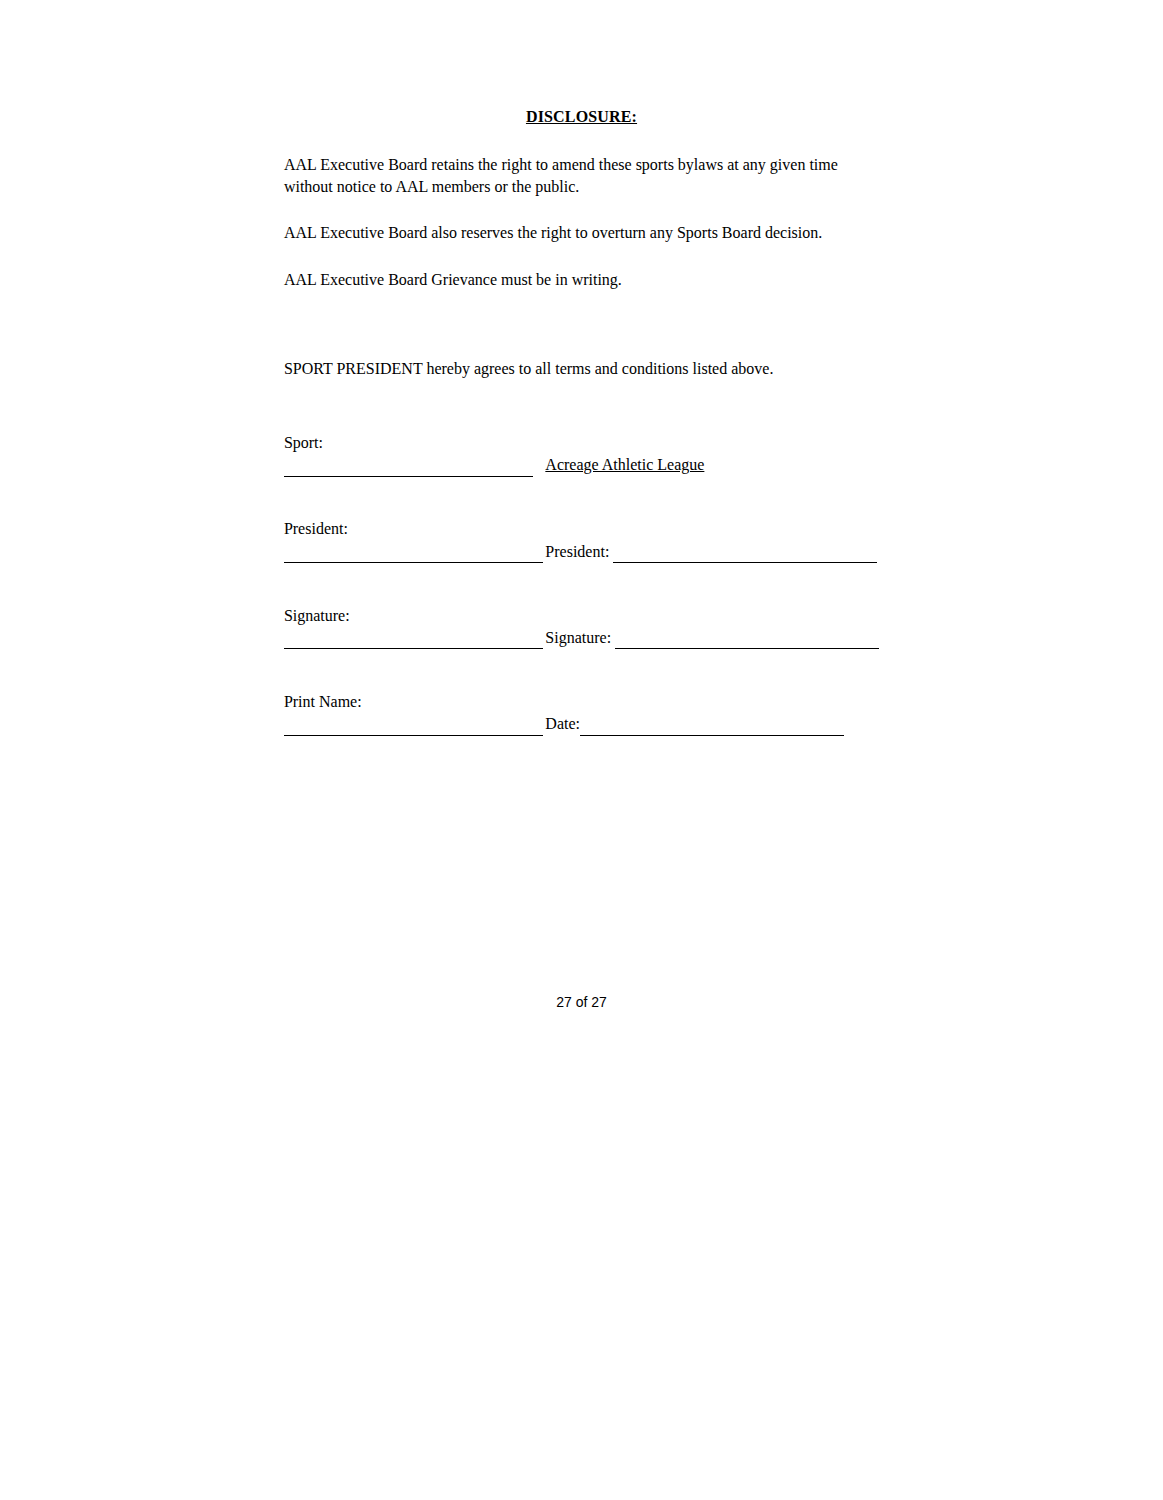DISCLOSURE:
AAL Executive Board retains the right to amend these sports bylaws at any given time without notice to AAL members or the public.
AAL Executive Board also reserves the right to overturn any Sports Board decision.
AAL Executive Board Grievance must be in writing.
SPORT PRESIDENT hereby agrees to all terms and conditions listed above.
| Sport: | Acreage Athletic League |
| President: | President: |
| Signature: | Signature: |
| Print Name: | Date: |
27 of 27